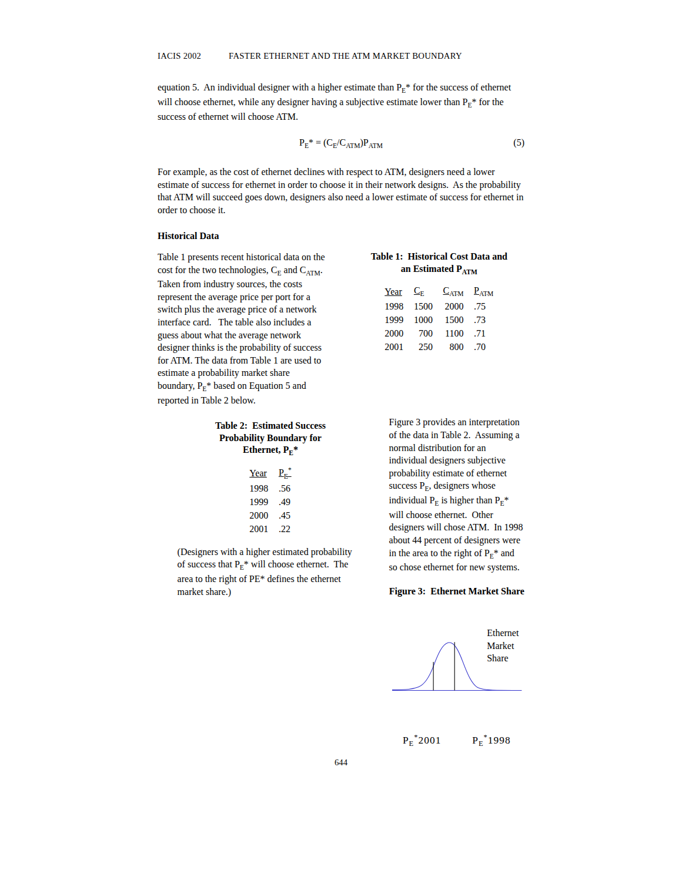IACIS 2002 FASTER ETHERNET AND THE ATM MARKET BOUNDARY
equation 5. An individual designer with a higher estimate than PE* for the success of ethernet will choose ethernet, while any designer having a subjective estimate lower than PE* for the success of ethernet will choose ATM.
PE* = (CE/CATM)PATM (5)
For example, as the cost of ethernet declines with respect to ATM, designers need a lower estimate of success for ethernet in order to choose it in their network designs. As the probability that ATM will succeed goes down, designers also need a lower estimate of success for ethernet in order to choose it.
Historical Data
Table 1 presents recent historical data on the cost for the two technologies, CE and CATM. Taken from industry sources, the costs represent the average price per port for a switch plus the average price of a network interface card. The table also includes a guess about what the average network designer thinks is the probability of success for ATM. The data from Table 1 are used to estimate a probability market share boundary, PE* based on Equation 5 and reported in Table 2 below.
Table 1: Historical Cost Data and
an Estimated PATM
| Year | C E | C ATM | P ATM |
| --- | --- | --- | --- |
| 1998 | 1500 | 2000 | .75 |
| 1999 | 1000 | 1500 | .73 |
| 2000 | 700 | 1100 | .71 |
| 2001 | 250 | 800 | .70 |
Table 2: Estimated Success
Probability Boundary for
Ethernet, PE*
| Year | P E * |
| --- | --- |
| 1998 | .56 |
| 1999 | .49 |
| 2000 | .45 |
| 2001 | .22 |
(Designers with a higher estimated probability of success that PE* will choose ethernet. The area to the right of PE* defines the ethernet market share.)
Figure 3 provides an interpretation of the data in Table 2. Assuming a normal distribution for an individual designers subjective probability estimate of ethernet success PE, designers whose individual PE is higher than PE* will choose ethernet. Other designers will chose ATM. In 1998 about 44 percent of designers were in the area to the right of PE* and so chose ethernet for new systems.
Figure 3: Ethernet Market Share
Ethernet
Market
Share
PE*2001 PE*1998
644